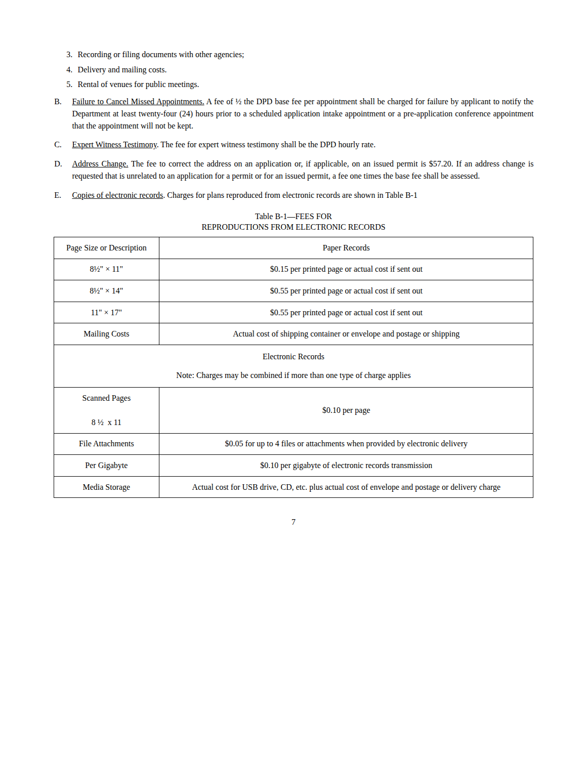Recording or filing documents with other agencies;
Delivery and mailing costs.
Rental of venues for public meetings.
B.
Failure to Cancel Missed Appointments. A fee of ½ the DPD base fee per appointment shall be charged for failure by applicant to notify the Department at least twenty-four (24) hours prior to a scheduled application intake appointment or a pre-application conference appointment that the appointment will not be kept.
C.
Expert Witness Testimony. The fee for expert witness testimony shall be the DPD hourly rate.
D.
Address Change. The fee to correct the address on an application or, if applicable, on an issued permit is $57.20. If an address change is requested that is unrelated to an application for a permit or for an issued permit, a fee one times the base fee shall be assessed.
E.
Copies of electronic records. Charges for plans reproduced from electronic records are shown in Table B-1
Table B-1—FEES FOR
REPRODUCTIONS FROM ELECTRONIC RECORDS
| Page Size or Description | Paper Records |
| 8½" × 11" | $0.15 per printed page or actual cost if sent out |
| 8½" × 14" | $0.55 per printed page or actual cost if sent out |
| 11" × 17" | $0.55 per printed page or actual cost if sent out |
| Mailing Costs | Actual cost of shipping container or envelope and postage or shipping |
| Electronic Records Note: Charges may be combined if more than one type of charge applies |
| Scanned Pages 8 ½ x 11 | $0.10 per page |
| File Attachments | $0.05 for up to 4 files or attachments when provided by electronic delivery |
| Per Gigabyte | $0.10 per gigabyte of electronic records transmission |
| Media Storage | Actual cost for USB drive, CD, etc. plus actual cost of envelope and postage or delivery charge |
7